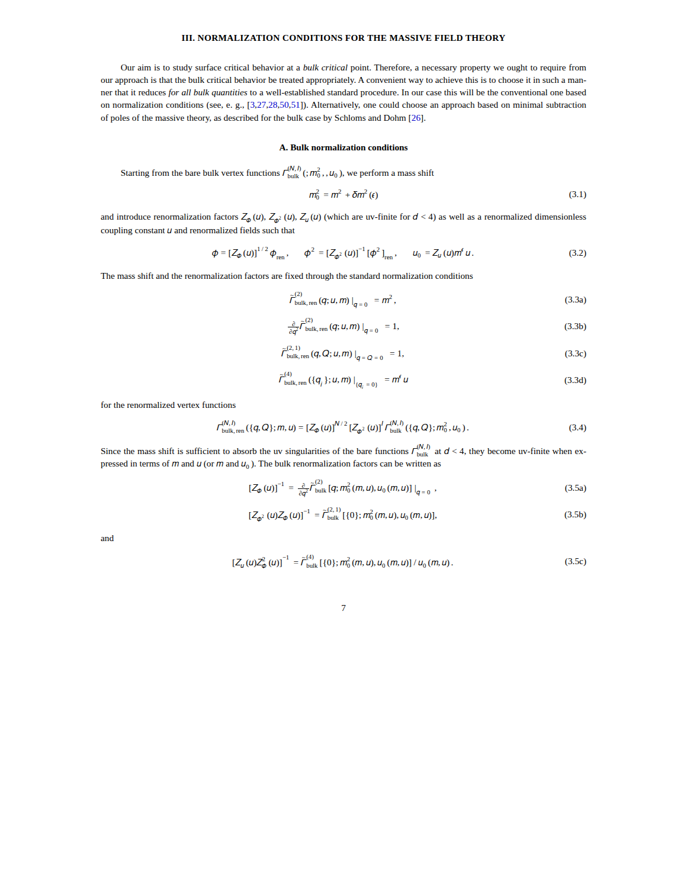III. NORMALIZATION CONDITIONS FOR THE MASSIVE FIELD THEORY
Our aim is to study surface critical behavior at a bulk critical point. Therefore, a necessary property we ought to require from our approach is that the bulk critical behavior be treated appropriately. A convenient way to achieve this is to choose it in such a manner that it reduces for all bulk quantities to a well-established standard procedure. In our case this will be the conventional one based on normalization conditions (see, e. g., [3,27,28,50,51]). Alternatively, one could choose an approach based on minimal subtraction of poles of the massive theory, as described for the bulk case by Schloms and Dohm [26].
A. Bulk normalization conditions
Starting from the bare bulk vertex functions Γbulk(N,I)(;m02,,u0), we perform a mass shift
m02 = m2 + δm2 (ϵ) (3.1)
and introduce renormalization factors Zϕ(u), Zϕ2(u), Zu(u) (which are uv-finite for d<4) as well as a renormalized dimensionless coupling constant u and renormalized fields such that
ϕ = [Zϕ(u)]1/2 ϕren , ϕ2 = [Zϕ2(u)]−1 [ϕ2]ren , u0 = Zu(u) mϵ u . (3.2)
The mass shift and the renormalization factors are fixed through the standard normalization conditions
Γ~bulk,ren(2) (q;u,m) |q=0 = m2 , (3.3a)
∂∂q2 Γ~bulk,ren(2) (q;u,m) |q=0 = 1 , (3.3b)
Γ~bulk,ren(2,1) (q,Q;u,m) |q=Q=0 = 1 , (3.3c)
Γ~bulk,ren(4) ({qi};u,m) |{qi=0} = mϵ u (3.3d)
for the renormalized vertex functions
Γbulk,ren(N,I) ({q,Q};m,u) = [Zϕ(u)]N/2 [Zϕ2(u)]I Γbulk(N,I) ({q,Q};m02,u0) . (3.4)
Since the mass shift is sufficient to absorb the uv singularities of the bare functions Γbulk(N,I) at d<4, they become uv-finite when expressed in terms of m and u (or m and u0). The bulk renormalization factors can be written as
[Zϕ(u)]−1 = ∂∂q2 Γ~bulk(2) [q;m02(m,u),u0(m,u)] |q=0 , (3.5a)
[Zϕ2(u)Zϕ(u)]−1 = Γ~bulk(2,1) [{0};m02(m,u),u0(m,u)] , (3.5b)
and
[Zu(u)Zϕ2(u)]−1 = Γ~bulk(4) [{0};m02(m,u),u0(m,u)] / u0(m,u) . (3.5c)
7